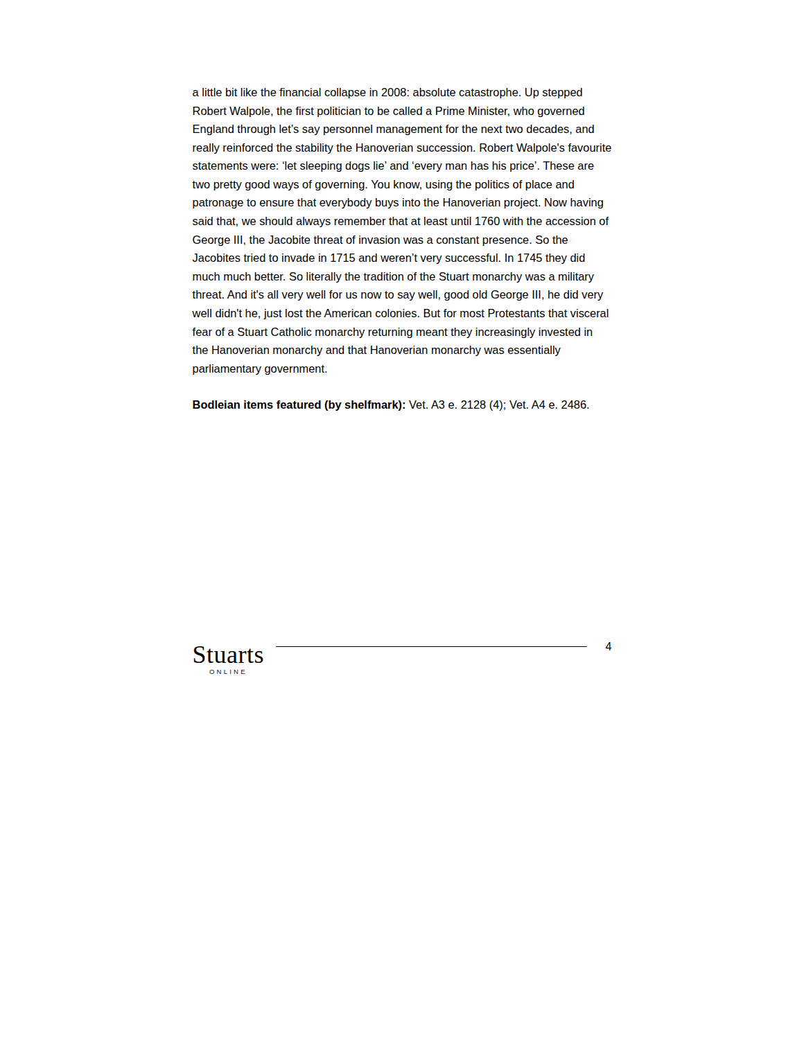a little bit like the financial collapse in 2008: absolute catastrophe. Up stepped Robert Walpole, the first politician to be called a Prime Minister, who governed England through let’s say personnel management for the next two decades, and really reinforced the stability the Hanoverian succession. Robert Walpole's favourite statements were: ‘let sleeping dogs lie’ and ‘every man has his price’. These are two pretty good ways of governing. You know, using the politics of place and patronage to ensure that everybody buys into the Hanoverian project. Now having said that, we should always remember that at least until 1760 with the accession of George III, the Jacobite threat of invasion was a constant presence. So the Jacobites tried to invade in 1715 and weren’t very successful. In 1745 they did much much better. So literally the tradition of the Stuart monarchy was a military threat. And it's all very well for us now to say well, good old George III, he did very well didn't he, just lost the American colonies. But for most Protestants that visceral fear of a Stuart Catholic monarchy returning meant they increasingly invested in the Hanoverian monarchy and that Hanoverian monarchy was essentially parliamentary government.
Bodleian items featured (by shelfmark): Vet. A3 e. 2128 (4); Vet. A4 e. 2486.
Stuarts
ONLINE
4